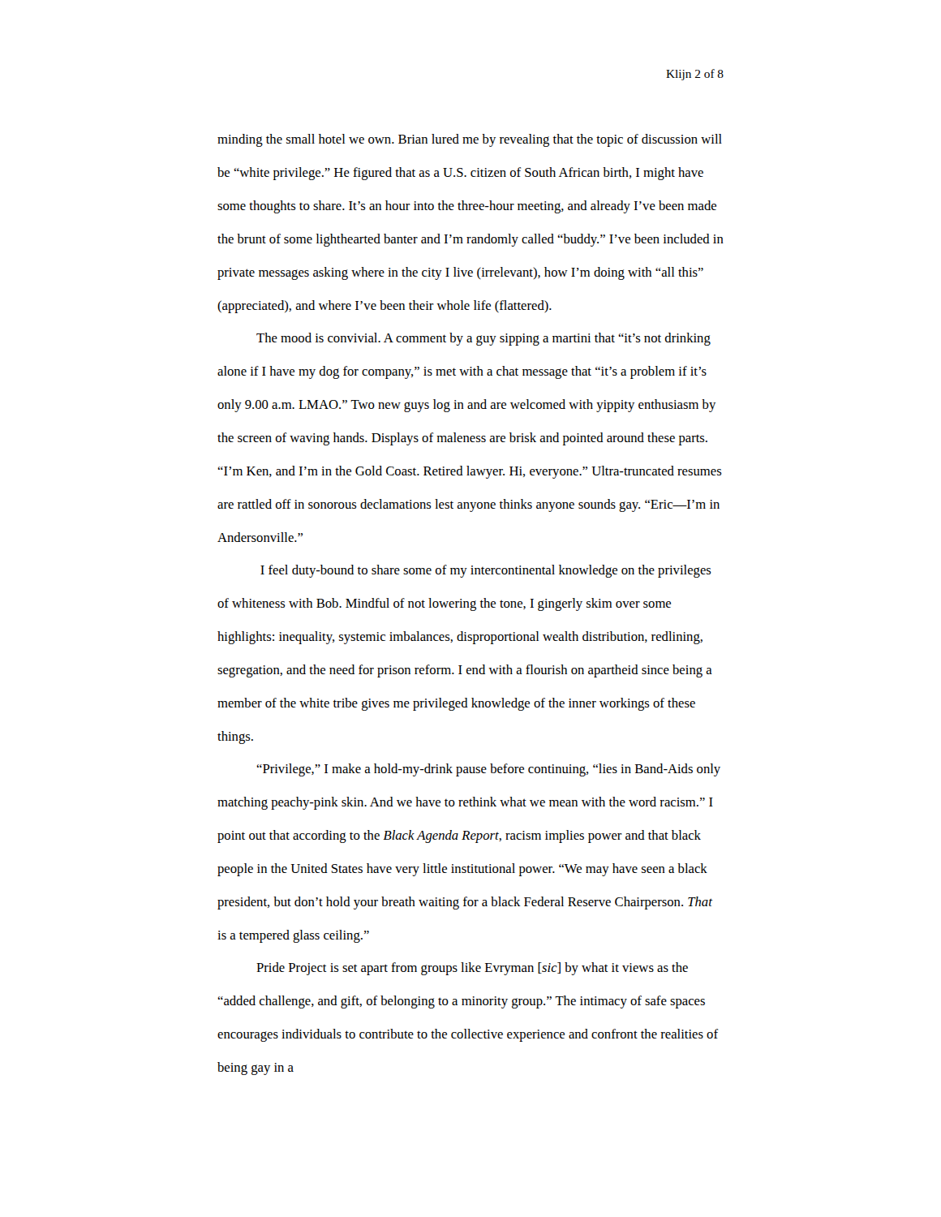Klijn 2 of 8
minding the small hotel we own. Brian lured me by revealing that the topic of discussion will be “white privilege.” He figured that as a U.S. citizen of South African birth, I might have some thoughts to share. It’s an hour into the three-hour meeting, and already I’ve been made the brunt of some lighthearted banter and I’m randomly called “buddy.” I’ve been included in private messages asking where in the city I live (irrelevant), how I’m doing with “all this” (appreciated), and where I’ve been their whole life (flattered).
The mood is convivial. A comment by a guy sipping a martini that “it’s not drinking alone if I have my dog for company,” is met with a chat message that “it’s a problem if it’s only 9.00 a.m. LMAO.” Two new guys log in and are welcomed with yippity enthusiasm by the screen of waving hands. Displays of maleness are brisk and pointed around these parts. “I’m Ken, and I’m in the Gold Coast. Retired lawyer. Hi, everyone.” Ultra-truncated resumes are rattled off in sonorous declamations lest anyone thinks anyone sounds gay. “Eric—I’m in Andersonville.”
I feel duty-bound to share some of my intercontinental knowledge on the privileges of whiteness with Bob. Mindful of not lowering the tone, I gingerly skim over some highlights: inequality, systemic imbalances, disproportional wealth distribution, redlining, segregation, and the need for prison reform. I end with a flourish on apartheid since being a member of the white tribe gives me privileged knowledge of the inner workings of these things.
“Privilege,” I make a hold-my-drink pause before continuing, “lies in Band-Aids only matching peachy-pink skin. And we have to rethink what we mean with the word racism.” I point out that according to the Black Agenda Report, racism implies power and that black people in the United States have very little institutional power. “We may have seen a black president, but don’t hold your breath waiting for a black Federal Reserve Chairperson. That is a tempered glass ceiling.”
Pride Project is set apart from groups like Evryman [sic] by what it views as the “added challenge, and gift, of belonging to a minority group.” The intimacy of safe spaces encourages individuals to contribute to the collective experience and confront the realities of being gay in a